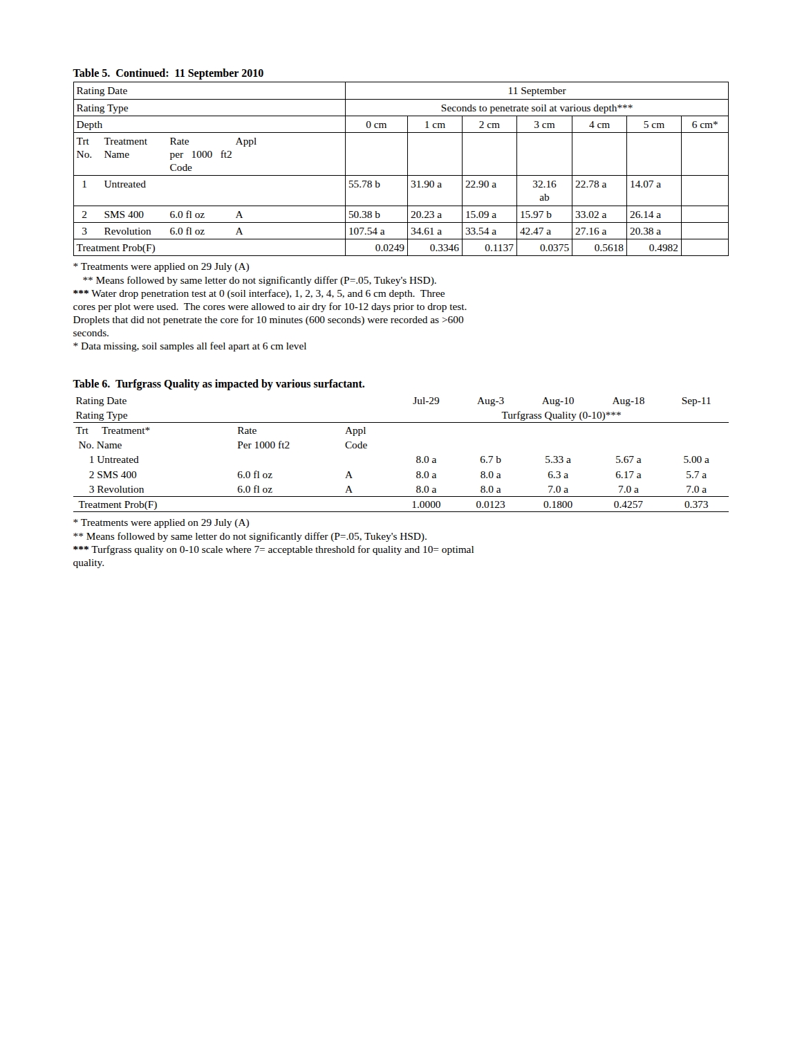Table 5. Continued: 11 September 2010
| Rating Date | 11 September |
| Rating Type | Seconds to penetrate soil at various depth*** |
| Depth | 0 cm | 1 cm | 2 cm | 3 cm | 4 cm | 5 cm | 6 cm* |
| Trt Treatment Rate Appl No. Name per 1000 ft2 Code | | | | | | | |
| 1 Untreated | 55.78 b | 31.90 a | 22.90 a | 32.16 ab | 22.78 a | 14.07 a | |
| 2 SMS 400 6.0 fl oz A | 50.38 b | 20.23 a | 15.09 a | 15.97 b | 33.02 a | 26.14 a | |
| 3 Revolution 6.0 fl oz A | 107.54 a | 34.61 a | 33.54 a | 42.47 a | 27.16 a | 20.38 a | |
| Treatment Prob(F) | 0.0249 | 0.3346 | 0.1137 | 0.0375 | 0.5618 | 0.4982 | |
* Treatments were applied on 29 July (A)
** Means followed by same letter do not significantly differ (P=.05, Tukey's HSD).
*** Water drop penetration test at 0 (soil interface), 1, 2, 3, 4, 5, and 6 cm depth. Three
cores per plot were used. The cores were allowed to air dry for 10-12 days prior to drop test.
Droplets that did not penetrate the core for 10 minutes (600 seconds) were recorded as >600
seconds.
* Data missing, soil samples all feel apart at 6 cm level
Table 6. Turfgrass Quality as impacted by various surfactant.
| Rating Date | | | Jul-29 | Aug-3 | Aug-10 | Aug-18 | Sep-11 |
| Rating Type | | | Turfgrass Quality (0-10)*** |
| Trt Treatment* | Rate | Appl | | | | | |
| No. Name | Per 1000 ft2 | Code | | | | | |
| 1 Untreated | | | 8.0 a | 6.7 b | 5.33 a | 5.67 a | 5.00 a |
| 2 SMS 400 | 6.0 fl oz | A | 8.0 a | 8.0 a | 6.3 a | 6.17 a | 5.7 a |
| 3 Revolution | 6.0 fl oz | A | 8.0 a | 8.0 a | 7.0 a | 7.0 a | 7.0 a |
| Treatment Prob(F) | | | 1.0000 | 0.0123 | 0.1800 | 0.4257 | 0.373 |
* Treatments were applied on 29 July (A)
** Means followed by same letter do not significantly differ (P=.05, Tukey's HSD).
*** Turfgrass quality on 0-10 scale where 7= acceptable threshold for quality and 10= optimal
quality.